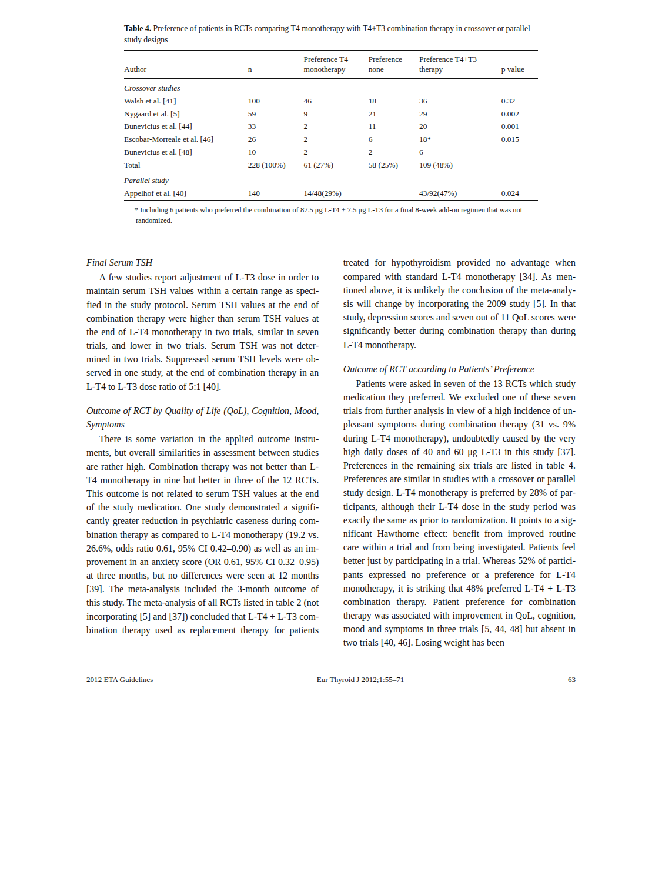Table 4. Preference of patients in RCTs comparing T4 monotherapy with T4+T3 combination therapy in crossover or parallel study designs
| Author | n | Preference T4 monotherapy | Preference none | Preference T4+T3 therapy | p value |
| --- | --- | --- | --- | --- | --- |
| Crossover studies |
| Walsh et al. [41] | 100 | 46 | 18 | 36 | 0.32 |
| Nygaard et al. [5] | 59 | 9 | 21 | 29 | 0.002 |
| Bunevicius et al. [44] | 33 | 2 | 11 | 20 | 0.001 |
| Escobar-Morreale et al. [46] | 26 | 2 | 6 | 18* | 0.015 |
| Bunevicius et al. [48] | 10 | 2 | 2 | 6 | – |
| Total | 228 (100%) | 61 (27%) | 58 (25%) | 109 (48%) | |
| Parallel study |
| Appelhof et al. [40] | 140 | 14/48(29%) | | 43/92(47%) | 0.024 |
* Including 6 patients who preferred the combination of 87.5 μg L-T4 + 7.5 μg L-T3 for a final 8-week add-on regimen that was not randomized.
Final Serum TSH
A few studies report adjustment of L-T3 dose in order to maintain serum TSH values within a certain range as specified in the study protocol. Serum TSH values at the end of combination therapy were higher than serum TSH values at the end of L-T4 monotherapy in two trials, similar in seven trials, and lower in two trials. Serum TSH was not determined in two trials. Suppressed serum TSH levels were observed in one study, at the end of combination therapy in an L-T4 to L-T3 dose ratio of 5:1 [40].
Outcome of RCT by Quality of Life (QoL), Cognition, Mood, Symptoms
There is some variation in the applied outcome instruments, but overall similarities in assessment between studies are rather high. Combination therapy was not better than L-T4 monotherapy in nine but better in three of the 12 RCTs. This outcome is not related to serum TSH values at the end of the study medication. One study demonstrated a significantly greater reduction in psychiatric caseness during combination therapy as compared to L-T4 monotherapy (19.2 vs. 26.6%, odds ratio 0.61, 95% CI 0.42–0.90) as well as an improvement in an anxiety score (OR 0.61, 95% CI 0.32–0.95) at three months, but no differences were seen at 12 months [39]. The meta-analysis included the 3-month outcome of this study. The meta-analysis of all RCTs listed in table 2 (not incorporating [5] and [37]) concluded that L-T4 + L-T3 combination therapy used as replacement therapy for patients treated for hypothyroidism provided no advantage when compared with standard L-T4 monotherapy [34]. As mentioned above, it is unlikely the conclusion of the meta-analysis will change by incorporating the 2009 study [5]. In that study, depression scores and seven out of 11 QoL scores were significantly better during combination therapy than during L-T4 monotherapy.
Outcome of RCT according to Patients’ Preference
Patients were asked in seven of the 13 RCTs which study medication they preferred. We excluded one of these seven trials from further analysis in view of a high incidence of unpleasant symptoms during combination therapy (31 vs. 9% during L-T4 monotherapy), undoubtedly caused by the very high daily doses of 40 and 60 μg L-T3 in this study [37]. Preferences in the remaining six trials are listed in table 4. Preferences are similar in studies with a crossover or parallel study design. L-T4 monotherapy is preferred by 28% of participants, although their L-T4 dose in the study period was exactly the same as prior to randomization. It points to a significant Hawthorne effect: benefit from improved routine care within a trial and from being investigated. Patients feel better just by participating in a trial. Whereas 52% of participants expressed no preference or a preference for L-T4 monotherapy, it is striking that 48% preferred L-T4 + L-T3 combination therapy. Patient preference for combination therapy was associated with improvement in QoL, cognition, mood and symptoms in three trials [5, 44, 48] but absent in two trials [40, 46]. Losing weight has been
2012 ETA Guidelines Eur Thyroid J 2012;1:55–71 63